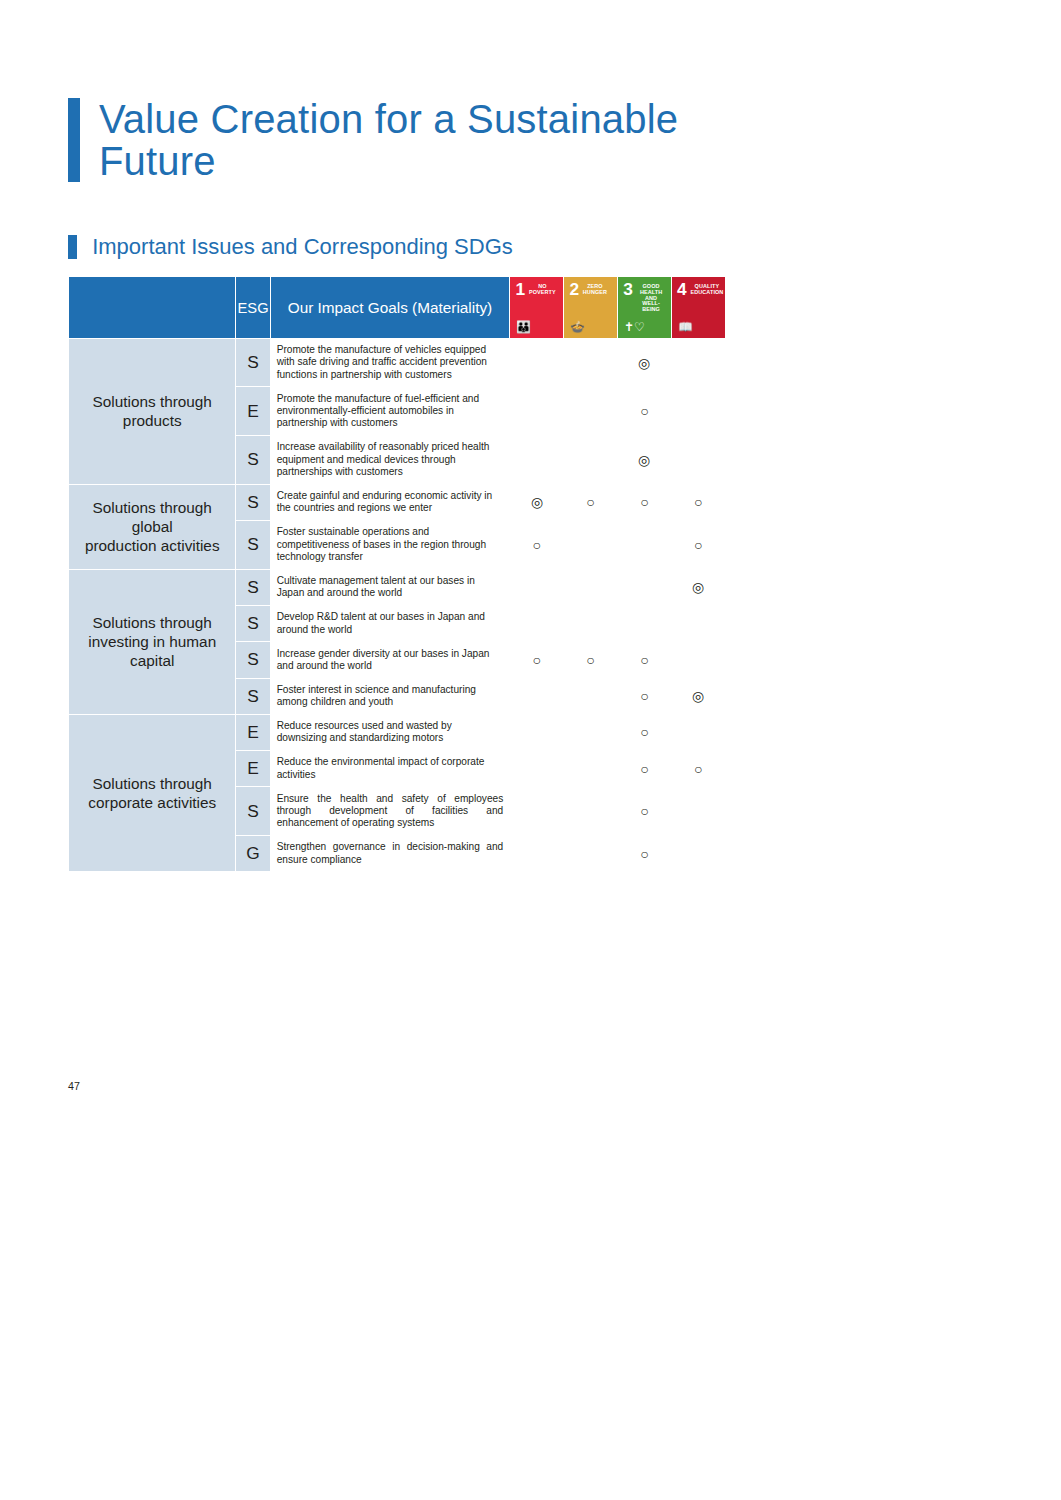Value Creation for a Sustainable Future
Important Issues and Corresponding SDGs
| | ESG | Our Impact Goals (Materiality) | 1 NO POVERTY 👪 | 2 ZERO HUNGER 🍲 | 3 GOOD HEALTH AND WELL-BEING ✝♡ | 4 QUALITY EDUCATION 📖 |
| --- | --- | --- | --- | --- | --- | --- |
| Solutions through products | S | Promote the manufacture of vehicles equipped with safe driving and traffic accident prevention functions in partnership with customers | | | ◎ | |
| E | Promote the manufacture of fuel-efficient and environmentally-efficient automobiles in partnership with customers | | | ○ | |
| S | Increase availability of reasonably priced health equipment and medical devices through partnerships with customers | | | ◎ | |
| Solutions through global production activities | S | Create gainful and enduring economic activity in the countries and regions we enter | ◎ | ○ | ○ | ○ |
| S | Foster sustainable operations and competitiveness of bases in the region through technology transfer | ○ | | | ○ |
| Solutions through investing in human capital | S | Cultivate management talent at our bases in Japan and around the world | | | | ◎ |
| S | Develop R&D talent at our bases in Japan and around the world | | | | |
| S | Increase gender diversity at our bases in Japan and around the world | ○ | ○ | ○ | |
| S | Foster interest in science and manufacturing among children and youth | | | ○ | ◎ |
| Solutions through corporate activities | E | Reduce resources used and wasted by downsizing and standardizing motors | | | ○ | |
| E | Reduce the environmental impact of corporate activities | | | ○ | ○ |
| S | Ensure the health and safety of employees through development of facilities and enhancement of operating systems | | | ○ | |
| G | Strengthen governance in decision-making and ensure compliance | | | ○ | |
47